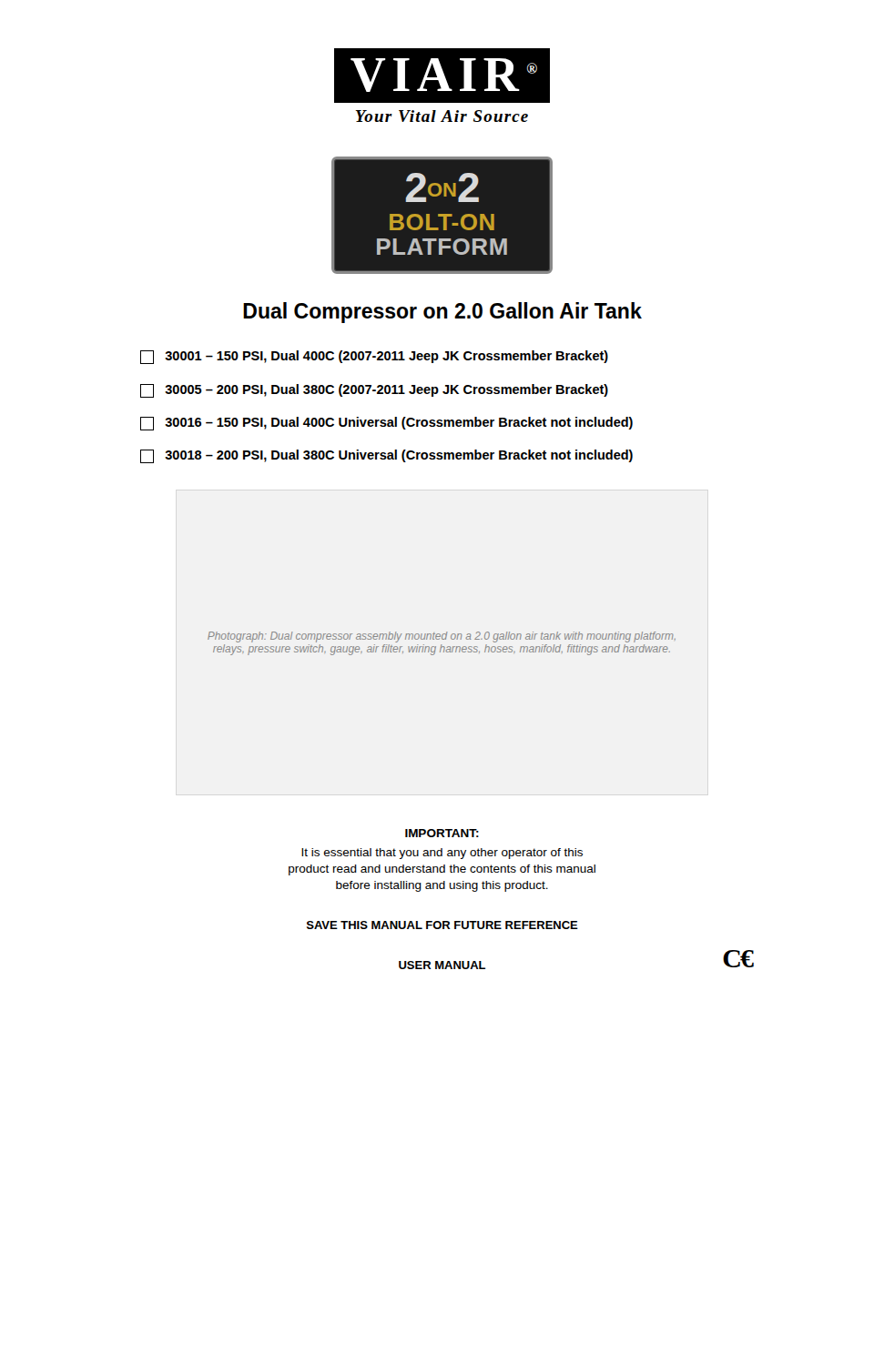VIAIR®
Your Vital Air Source
2ON2
BOLT-ON
PLATFORM
Dual Compressor on 2.0 Gallon Air Tank
30001 – 150 PSI, Dual 400C (2007-2011 Jeep JK Crossmember Bracket)
30005 – 200 PSI, Dual 380C (2007-2011 Jeep JK Crossmember Bracket)
30016 – 150 PSI, Dual 400C Universal (Crossmember Bracket not included)
30018 – 200 PSI, Dual 380C Universal (Crossmember Bracket not included)
Photograph: Dual compressor assembly mounted on a 2.0 gallon air tank with mounting platform, relays, pressure switch, gauge, air filter, wiring harness, hoses, manifold, fittings and hardware.
IMPORTANT: It is essential that you and any other operator of this
product read and understand the contents of this manual
before installing and using this product.
SAVE THIS MANUAL FOR FUTURE REFERENCE
USER MANUAL C€